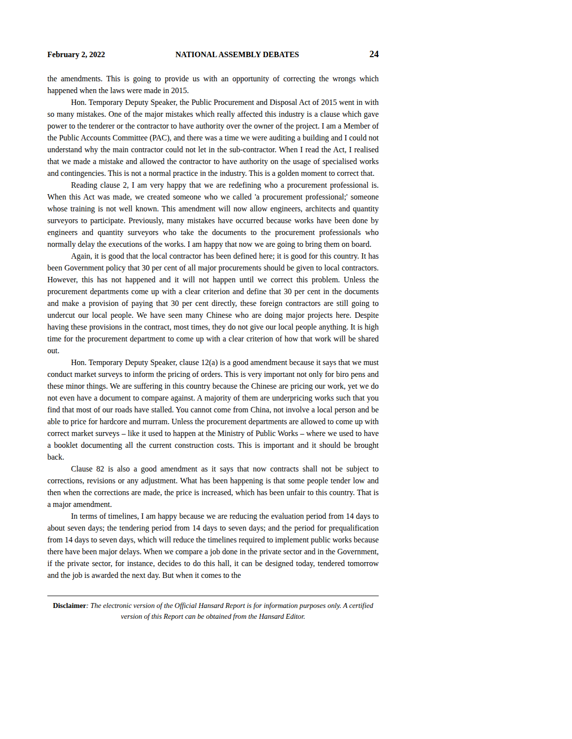February 2, 2022 NATIONAL ASSEMBLY DEBATES 24
the amendments. This is going to provide us with an opportunity of correcting the wrongs which happened when the laws were made in 2015.
Hon. Temporary Deputy Speaker, the Public Procurement and Disposal Act of 2015 went in with so many mistakes. One of the major mistakes which really affected this industry is a clause which gave power to the tenderer or the contractor to have authority over the owner of the project. I am a Member of the Public Accounts Committee (PAC), and there was a time we were auditing a building and I could not understand why the main contractor could not let in the sub-contractor. When I read the Act, I realised that we made a mistake and allowed the contractor to have authority on the usage of specialised works and contingencies. This is not a normal practice in the industry. This is a golden moment to correct that.
Reading clause 2, I am very happy that we are redefining who a procurement professional is. When this Act was made, we created someone who we called 'a procurement professional;' someone whose training is not well known. This amendment will now allow engineers, architects and quantity surveyors to participate. Previously, many mistakes have occurred because works have been done by engineers and quantity surveyors who take the documents to the procurement professionals who normally delay the executions of the works. I am happy that now we are going to bring them on board.
Again, it is good that the local contractor has been defined here; it is good for this country. It has been Government policy that 30 per cent of all major procurements should be given to local contractors. However, this has not happened and it will not happen until we correct this problem. Unless the procurement departments come up with a clear criterion and define that 30 per cent in the documents and make a provision of paying that 30 per cent directly, these foreign contractors are still going to undercut our local people. We have seen many Chinese who are doing major projects here. Despite having these provisions in the contract, most times, they do not give our local people anything. It is high time for the procurement department to come up with a clear criterion of how that work will be shared out.
Hon. Temporary Deputy Speaker, clause 12(a) is a good amendment because it says that we must conduct market surveys to inform the pricing of orders. This is very important not only for biro pens and these minor things. We are suffering in this country because the Chinese are pricing our work, yet we do not even have a document to compare against. A majority of them are underpricing works such that you find that most of our roads have stalled. You cannot come from China, not involve a local person and be able to price for hardcore and murram. Unless the procurement departments are allowed to come up with correct market surveys – like it used to happen at the Ministry of Public Works – where we used to have a booklet documenting all the current construction costs. This is important and it should be brought back.
Clause 82 is also a good amendment as it says that now contracts shall not be subject to corrections, revisions or any adjustment. What has been happening is that some people tender low and then when the corrections are made, the price is increased, which has been unfair to this country. That is a major amendment.
In terms of timelines, I am happy because we are reducing the evaluation period from 14 days to about seven days; the tendering period from 14 days to seven days; and the period for prequalification from 14 days to seven days, which will reduce the timelines required to implement public works because there have been major delays. When we compare a job done in the private sector and in the Government, if the private sector, for instance, decides to do this hall, it can be designed today, tendered tomorrow and the job is awarded the next day. But when it comes to the
Disclaimer: The electronic version of the Official Hansard Report is for information purposes only. A certified version of this Report can be obtained from the Hansard Editor.